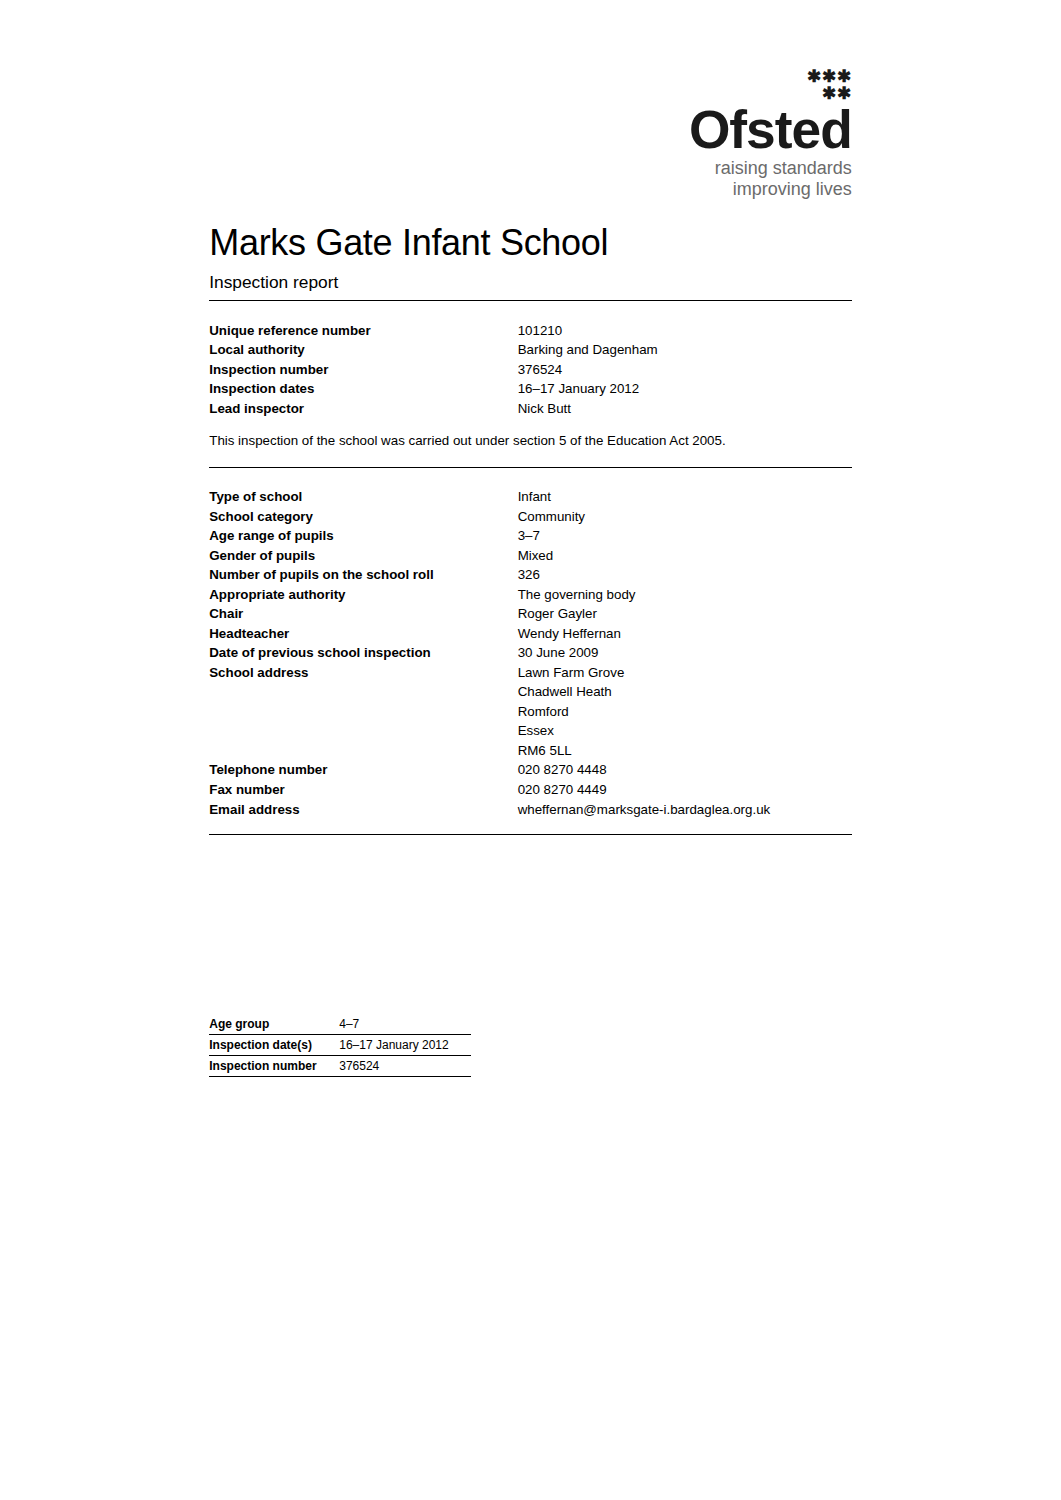✱✱✱
✱✱
Ofsted
raising standards
improving lives
Marks Gate Infant School
Inspection report
| Unique reference number | 101210 |
| Local authority | Barking and Dagenham |
| Inspection number | 376524 |
| Inspection dates | 16–17 January 2012 |
| Lead inspector | Nick Butt |
This inspection of the school was carried out under section 5 of the Education Act 2005.
| Type of school | Infant |
| School category | Community |
| Age range of pupils | 3–7 |
| Gender of pupils | Mixed |
| Number of pupils on the school roll | 326 |
| Appropriate authority | The governing body |
| Chair | Roger Gayler |
| Headteacher | Wendy Heffernan |
| Date of previous school inspection | 30 June 2009 |
| School address | Lawn Farm Grove |
| | Chadwell Heath |
| | Romford |
| | Essex |
| | RM6 5LL |
| Telephone number | 020 8270 4448 |
| Fax number | 020 8270 4449 |
| Email address | wheffernan@marksgate-i.bardaglea.org.uk |
| Age group | 4–7 |
| Inspection date(s) | 16–17 January 2012 |
| Inspection number | 376524 |